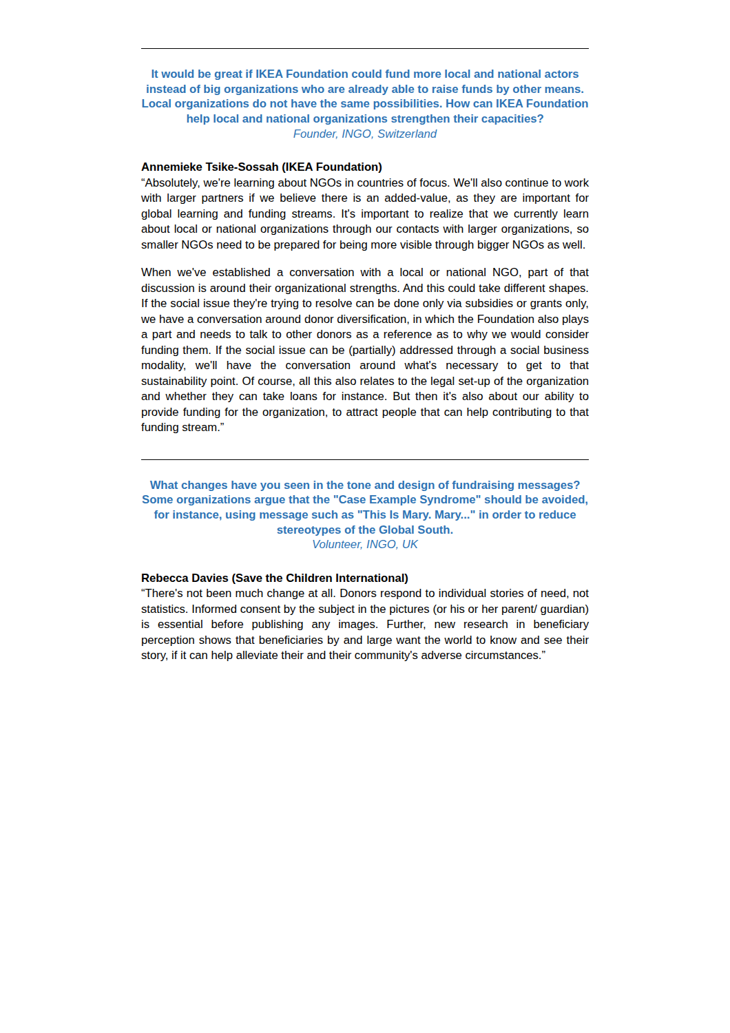It would be great if IKEA Foundation could fund more local and national actors instead of big organizations who are already able to raise funds by other means. Local organizations do not have the same possibilities. How can IKEA Foundation help local and national organizations strengthen their capacities?
Founder, INGO, Switzerland
Annemieke Tsike-Sossah (IKEA Foundation)
“Absolutely, we're learning about NGOs in countries of focus. We'll also continue to work with larger partners if we believe there is an added-value, as they are important for global learning and funding streams. It's important to realize that we currently learn about local or national organizations through our contacts with larger organizations, so smaller NGOs need to be prepared for being more visible through bigger NGOs as well.
When we've established a conversation with a local or national NGO, part of that discussion is around their organizational strengths. And this could take different shapes. If the social issue they're trying to resolve can be done only via subsidies or grants only, we have a conversation around donor diversification, in which the Foundation also plays a part and needs to talk to other donors as a reference as to why we would consider funding them. If the social issue can be (partially) addressed through a social business modality, we'll have the conversation around what's necessary to get to that sustainability point. Of course, all this also relates to the legal set-up of the organization and whether they can take loans for instance. But then it's also about our ability to provide funding for the organization, to attract people that can help contributing to that funding stream.”
What changes have you seen in the tone and design of fundraising messages? Some organizations argue that the "Case Example Syndrome" should be avoided, for instance, using message such as "This Is Mary. Mary..." in order to reduce stereotypes of the Global South.
Volunteer, INGO, UK
Rebecca Davies (Save the Children International)
“There's not been much change at all. Donors respond to individual stories of need, not statistics. Informed consent by the subject in the pictures (or his or her parent/ guardian) is essential before publishing any images. Further, new research in beneficiary perception shows that beneficiaries by and large want the world to know and see their story, if it can help alleviate their and their community's adverse circumstances.”